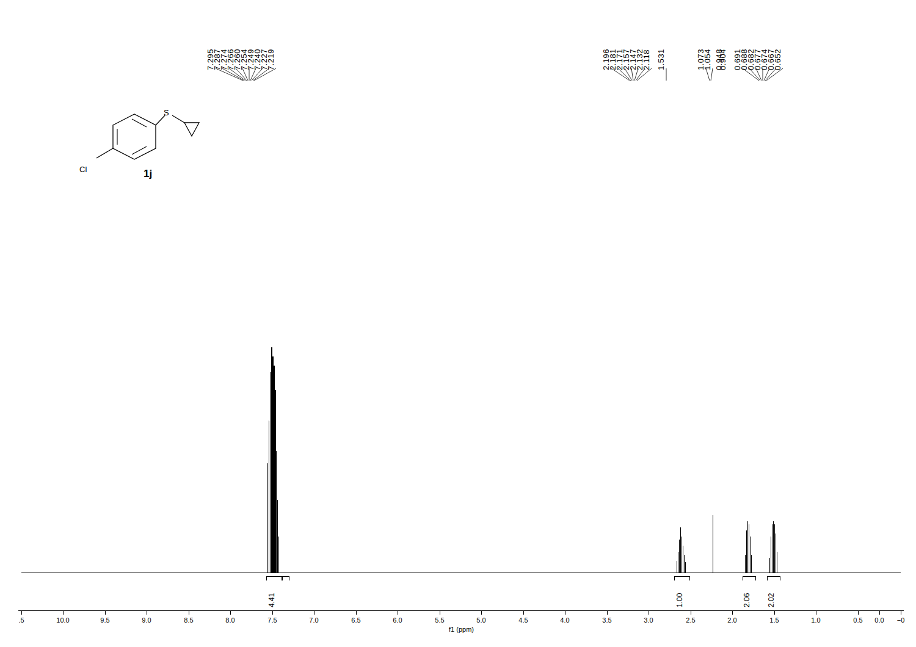7.295 7.287 7.274 7.266 7.260 7.254 7.249 7.240 7.227 7.219
2.196 2.181 2.171 2.157 2.147 2.132 2.118
1.531
1.073 1.054
0.948 0.904
0.691 0.688 0.682 0.677 0.674 0.667 0.652
Cl
S
1j
4.41
1.00
2.06
2.02
.5
10.0
9.5
9.0
8.5
8.0
7.5
7.0
6.5
6.0
5.5
5.0
4.5
4.0
3.5
3.0
2.5
2.0
1.5
1.0
0.5
0.0
−0
f1 (ppm)